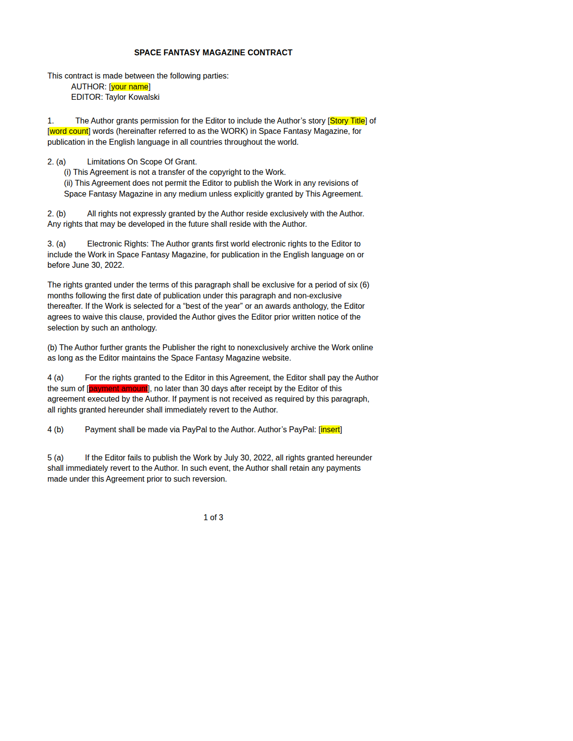SPACE FANTASY MAGAZINE CONTRACT
This contract is made between the following parties:
AUTHOR: [your name]
EDITOR: Taylor Kowalski
1. The Author grants permission for the Editor to include the Author’s story [Story Title] of [word count] words (hereinafter referred to as the WORK) in Space Fantasy Magazine, for publication in the English language in all countries throughout the world.
2. (a) Limitations On Scope Of Grant. (i) This Agreement is not a transfer of the copyright to the Work. (ii) This Agreement does not permit the Editor to publish the Work in any revisions of Space Fantasy Magazine in any medium unless explicitly granted by This Agreement.
2. (b) All rights not expressly granted by the Author reside exclusively with the Author. Any rights that may be developed in the future shall reside with the Author.
3. (a) Electronic Rights: The Author grants first world electronic rights to the Editor to include the Work in Space Fantasy Magazine, for publication in the English language on or before June 30, 2022.
The rights granted under the terms of this paragraph shall be exclusive for a period of six (6) months following the first date of publication under this paragraph and non-exclusive thereafter. If the Work is selected for a “best of the year” or an awards anthology, the Editor agrees to waive this clause, provided the Author gives the Editor prior written notice of the selection by such an anthology.
(b) The Author further grants the Publisher the right to nonexclusively archive the Work online as long as the Editor maintains the Space Fantasy Magazine website.
4 (a) For the rights granted to the Editor in this Agreement, the Editor shall pay the Author the sum of [payment amount], no later than 30 days after receipt by the Editor of this agreement executed by the Author. If payment is not received as required by this paragraph, all rights granted hereunder shall immediately revert to the Author.
4 (b) Payment shall be made via PayPal to the Author. Author’s PayPal: [insert]
5 (a) If the Editor fails to publish the Work by July 30, 2022, all rights granted hereunder shall immediately revert to the Author. In such event, the Author shall retain any payments made under this Agreement prior to such reversion.
1 of 3